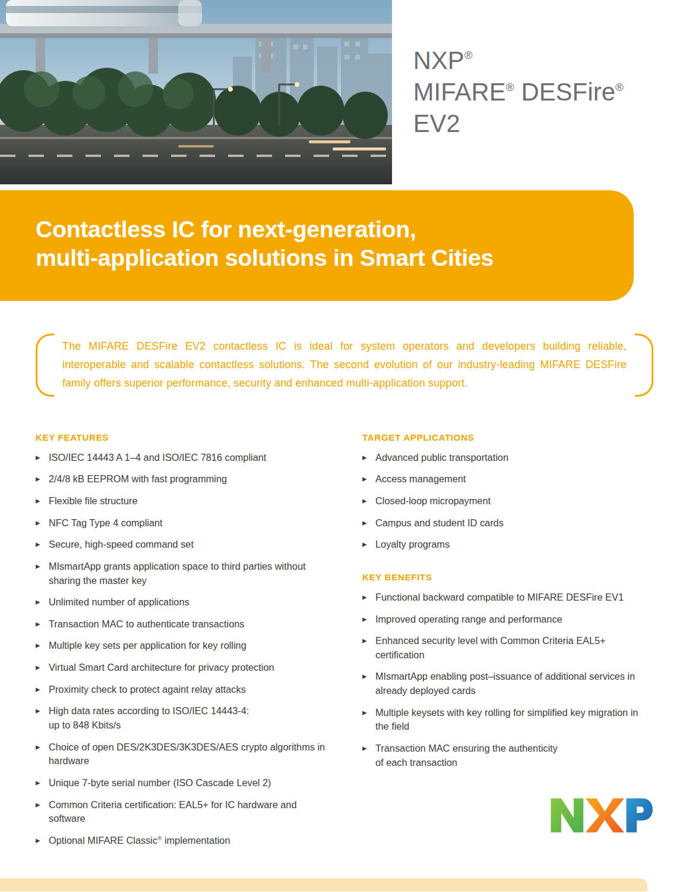NXP®
MIFARE® DESFire®
EV2
Contactless IC for next-generation,
multi-application solutions in Smart Cities
The MIFARE DESFire EV2 contactless IC is ideal for system operators and developers building reliable, interoperable and scalable contactless solutions. The second evolution of our industry-leading MIFARE DESFire family offers superior performance, security and enhanced multi-application support.
Key Features
ISO/IEC 14443 A 1–4 and ISO/IEC 7816 compliant
2/4/8 kB EEPROM with fast programming
Flexible file structure
NFC Tag Type 4 compliant
Secure, high-speed command set
MIsmartApp grants application space to third parties without sharing the master key
Unlimited number of applications
Transaction MAC to authenticate transactions
Multiple key sets per application for key rolling
Virtual Smart Card architecture for privacy protection
Proximity check to protect againt relay attacks
High data rates according to ISO/IEC 14443-4:
up to 848 Kbits/s
Choice of open DES/2K3DES/3K3DES/AES crypto algorithms in hardware
Unique 7-byte serial number (ISO Cascade Level 2)
Common Criteria certification: EAL5+ for IC hardware and software
Optional MIFARE Classic® implementation
Target Applications
Advanced public transportation
Access management
Closed-loop micropayment
Campus and student ID cards
Loyalty programs
Key Benefits
Functional backward compatible to MIFARE DESFire EV1
Improved operating range and performance
Enhanced security level with Common Criteria EAL5+ certification
MIsmartApp enabling post–issuance of additional services in already deployed cards
Multiple keysets with key rolling for simplified key migration in the field
Transaction MAC ensuring the authenticity
of each transaction